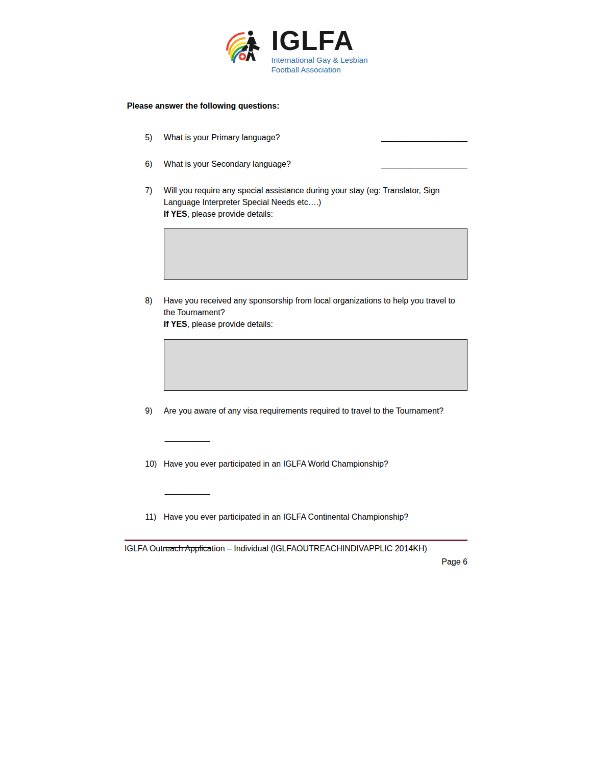IGLFA
International Gay & Lesbian
Football Association
Please answer the following questions:
What is your Primary language? ___________________
What is your Secondary language? ___________________
Will you require any special assistance during your stay (eg: Translator, Sign Language Interpreter Special Needs etc….)
If YES, please provide details:
Have you received any sponsorship from local organizations to help you travel to the Tournament?
If YES, please provide details:
Are you aware of any visa requirements required to travel to the Tournament? __________
Have you ever participated in an IGLFA World Championship? __________
Have you ever participated in an IGLFA Continental Championship? __________
IGLFA Outreach Application – Individual (IGLFAOUTREACHINDIVAPPLIC 2014KH)
Page 6